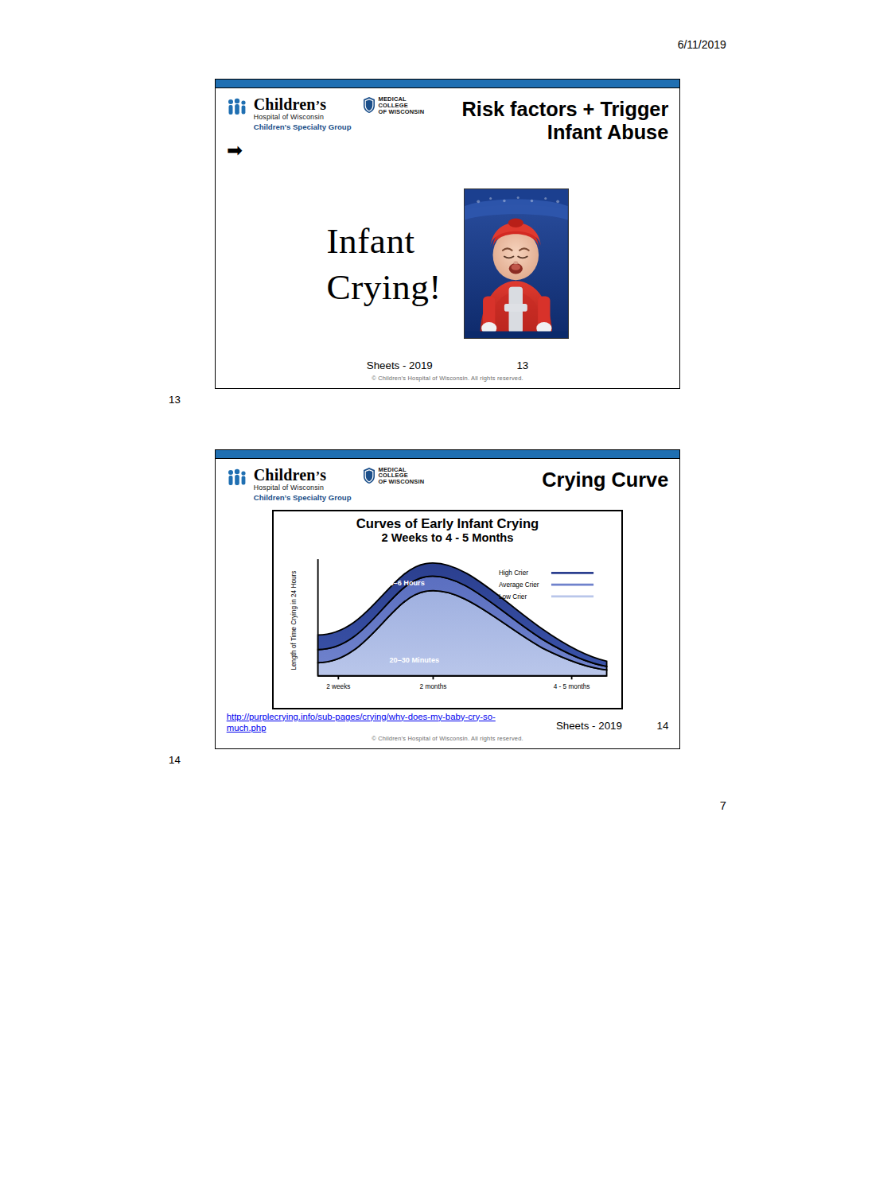6/11/2019
Children’s
Hospital of Wisconsin
Children’s Specialty Group
Medical
College
of Wisconsin
Risk factors + Trigger Infant Abuse
➡
Infant Crying!
Sheets - 2019
13
© Children’s Hospital of Wisconsin. All rights reserved.
13
Children’s
Hospital of Wisconsin
Children’s Specialty Group
Medical
College
of Wisconsin
Crying Curve
Curves of Early Infant Crying 2 Weeks to 4 - 5 Months
Length of Time Crying in 24 Hours 5–6 Hours 20–30 Minutes High Crier Average Crier Low Crier 2 weeks 2 months 4 - 5 months
http://purplecrying.info/sub-pages/crying/why-does-my-baby-cry-so-much.php
Sheets - 2019
14
© Children’s Hospital of Wisconsin. All rights reserved.
14
7